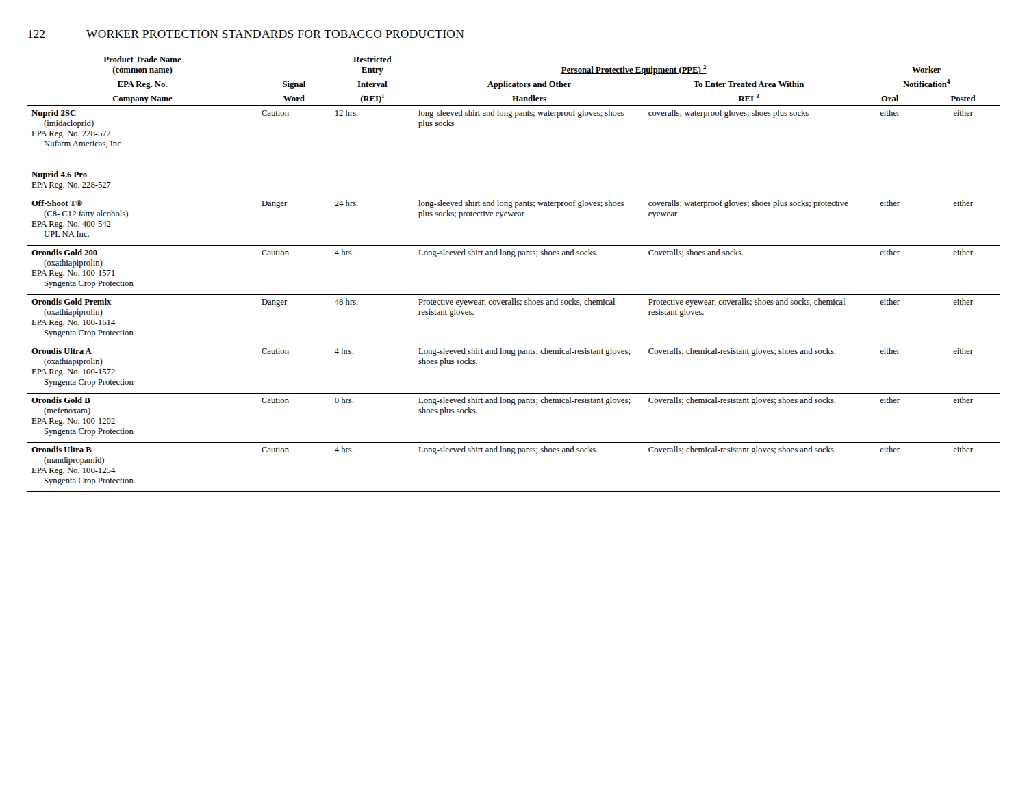122 WORKER PROTECTION STANDARDS FOR TOBACCO PRODUCTION
| Product Trade Name (common name) | | Restricted Entry | Personal Protective Equipment (PPE) 2 | Worker |
| --- | --- | --- | --- | --- |
| EPA Reg. No. | Signal | Interval | Applicators and Other | To Enter Treated Area Within | Notification 4 |
| Company Name | Word | (REI) 1 | Handlers | REI 3 | Oral | Posted |
| Nuprid 2SC (imidacloprid) EPA Reg. No. 228-572 Nufarm Americas, Inc Nuprid 4.6 Pro EPA Reg. No. 228-527 | Caution | 12 hrs. | long-sleeved shirt and long pants; waterproof gloves; shoes plus socks | coveralls; waterproof gloves; shoes plus socks | either | either |
| Off-Shoot T® (C8- C12 fatty alcohols) EPA Reg. No. 400-542 UPL NA Inc. | Danger | 24 hrs. | long-sleeved shirt and long pants; waterproof gloves; shoes plus socks; protective eyewear | coveralls; waterproof gloves; shoes plus socks; protective eyewear | either | either |
| Orondis Gold 200 (oxathiapiprolin) EPA Reg. No. 100-1571 Syngenta Crop Protection | Caution | 4 hrs. | Long-sleeved shirt and long pants; shoes and socks. | Coveralls; shoes and socks. | either | either |
| Orondis Gold Premix (oxathiapiprolin) EPA Reg. No. 100-1614 Syngenta Crop Protection | Danger | 48 hrs. | Protective eyewear, coveralls; shoes and socks, chemical-resistant gloves. | Protective eyewear, coveralls; shoes and socks, chemical-resistant gloves. | either | either |
| Orondis Ultra A (oxathiapiprolin) EPA Reg. No. 100-1572 Syngenta Crop Protection | Caution | 4 hrs. | Long-sleeved shirt and long pants; chemical-resistant gloves; shoes plus socks. | Coveralls; chemical-resistant gloves; shoes and socks. | either | either |
| Orondis Gold B (mefenoxam) EPA Reg. No. 100-1202 Syngenta Crop Protection | Caution | 0 hrs. | Long-sleeved shirt and long pants; chemical-resistant gloves; shoes plus socks. | Coveralls; chemical-resistant gloves; shoes and socks. | either | either |
| Orondis Ultra B (mandipropamid) EPA Reg. No. 100-1254 Syngenta Crop Protection | Caution | 4 hrs. | Long-sleeved shirt and long pants; shoes and socks. | Coveralls; chemical-resistant gloves; shoes and socks. | either | either |